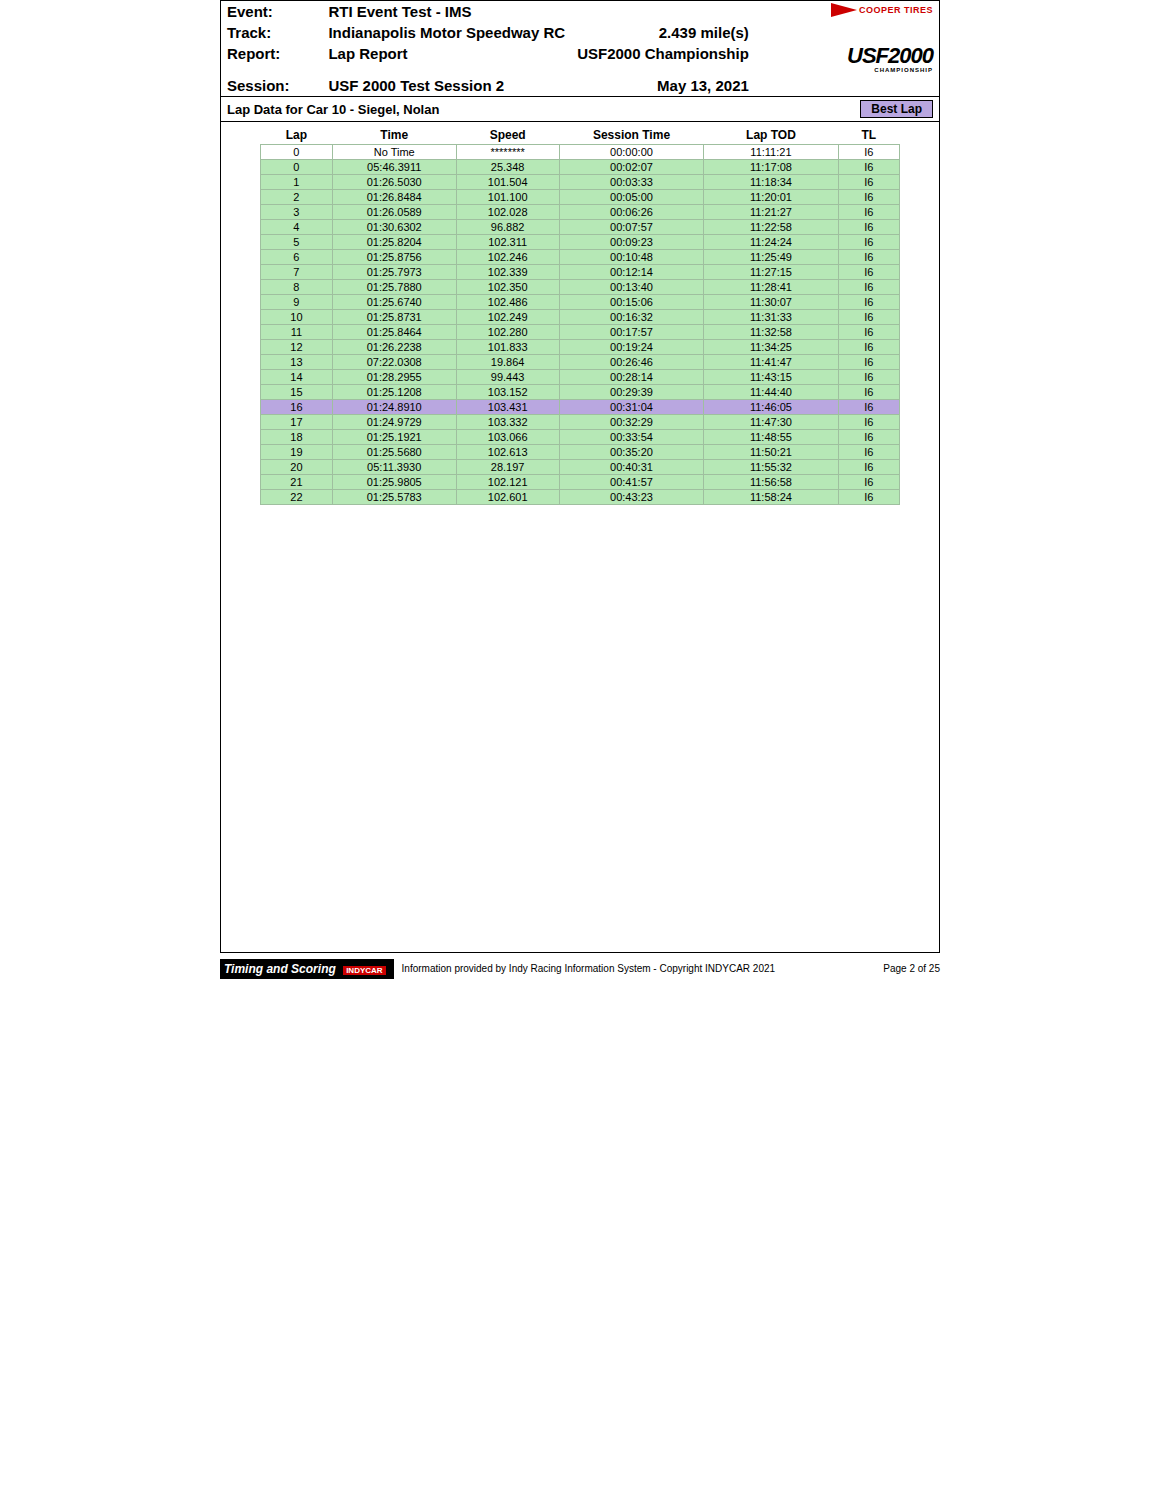| Event: | RTI Event Test - IMS | | COOPER TIRES |
| Track: | Indianapolis Motor Speedway RC | 2.439 mile(s) |
| Report: | Lap Report | USF2000 Championship | USF2000 CHAMPIONSHIP |
| Session: | USF 2000 Test Session 2 | May 13, 2021 | |
Lap Data for Car 10 - Siegel, Nolan Best Lap
| Lap | Time | Speed | Session Time | Lap TOD | TL |
| --- | --- | --- | --- | --- | --- |
| 0 | No Time | ******** | 00:00:00 | 11:11:21 | I6 |
| 0 | 05:46.3911 | 25.348 | 00:02:07 | 11:17:08 | I6 |
| 1 | 01:26.5030 | 101.504 | 00:03:33 | 11:18:34 | I6 |
| 2 | 01:26.8484 | 101.100 | 00:05:00 | 11:20:01 | I6 |
| 3 | 01:26.0589 | 102.028 | 00:06:26 | 11:21:27 | I6 |
| 4 | 01:30.6302 | 96.882 | 00:07:57 | 11:22:58 | I6 |
| 5 | 01:25.8204 | 102.311 | 00:09:23 | 11:24:24 | I6 |
| 6 | 01:25.8756 | 102.246 | 00:10:48 | 11:25:49 | I6 |
| 7 | 01:25.7973 | 102.339 | 00:12:14 | 11:27:15 | I6 |
| 8 | 01:25.7880 | 102.350 | 00:13:40 | 11:28:41 | I6 |
| 9 | 01:25.6740 | 102.486 | 00:15:06 | 11:30:07 | I6 |
| 10 | 01:25.8731 | 102.249 | 00:16:32 | 11:31:33 | I6 |
| 11 | 01:25.8464 | 102.280 | 00:17:57 | 11:32:58 | I6 |
| 12 | 01:26.2238 | 101.833 | 00:19:24 | 11:34:25 | I6 |
| 13 | 07:22.0308 | 19.864 | 00:26:46 | 11:41:47 | I6 |
| 14 | 01:28.2955 | 99.443 | 00:28:14 | 11:43:15 | I6 |
| 15 | 01:25.1208 | 103.152 | 00:29:39 | 11:44:40 | I6 |
| 16 | 01:24.8910 | 103.431 | 00:31:04 | 11:46:05 | I6 |
| 17 | 01:24.9729 | 103.332 | 00:32:29 | 11:47:30 | I6 |
| 18 | 01:25.1921 | 103.066 | 00:33:54 | 11:48:55 | I6 |
| 19 | 01:25.5680 | 102.613 | 00:35:20 | 11:50:21 | I6 |
| 20 | 05:11.3930 | 28.197 | 00:40:31 | 11:55:32 | I6 |
| 21 | 01:25.9805 | 102.121 | 00:41:57 | 11:56:58 | I6 |
| 22 | 01:25.5783 | 102.601 | 00:43:23 | 11:58:24 | I6 |
Timing and Scoring INDYCAR
Information provided by Indy Racing Information System - Copyright INDYCAR 2021
Page 2 of 25